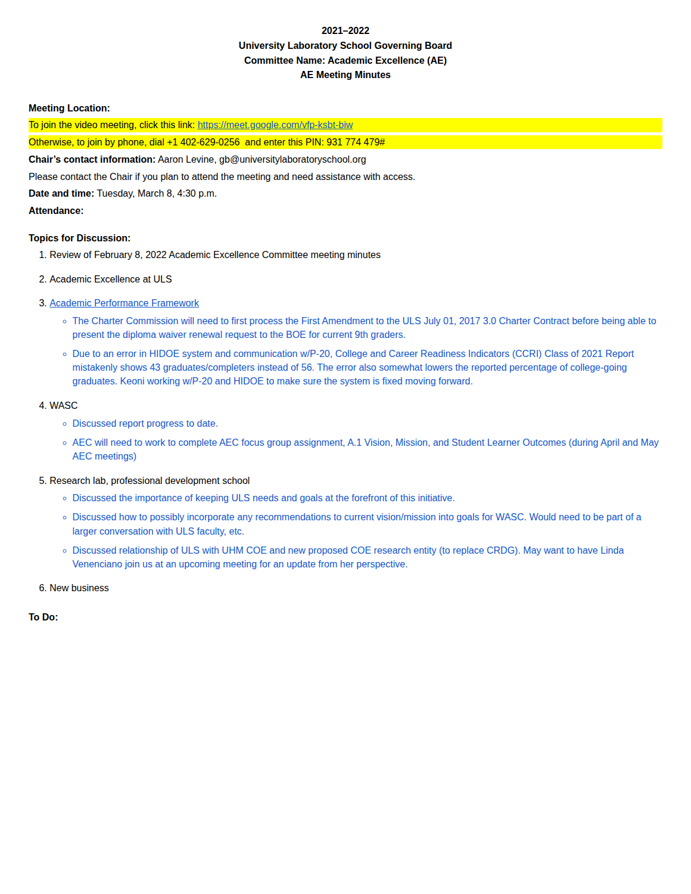2021–2022
University Laboratory School Governing Board
Committee Name: Academic Excellence (AE)
AE Meeting Minutes
Meeting Location:
To join the video meeting, click this link: https://meet.google.com/vfp-ksbt-biw
Otherwise, to join by phone, dial +1 402-629-0256 and enter this PIN: 931 774 479#
Chair’s contact information: Aaron Levine, gb@universitylaboratoryschool.org
Please contact the Chair if you plan to attend the meeting and need assistance with access.
Date and time: Tuesday, March 8, 4:30 p.m.
Attendance:
Topics for Discussion:
Review of February 8, 2022 Academic Excellence Committee meeting minutes
Academic Excellence at ULS
Academic Performance Framework
The Charter Commission will need to first process the First Amendment to the ULS July 01, 2017 3.0 Charter Contract before being able to present the diploma waiver renewal request to the BOE for current 9th graders.
Due to an error in HIDOE system and communication w/P-20, College and Career Readiness Indicators (CCRI) Class of 2021 Report mistakenly shows 43 graduates/completers instead of 56. The error also somewhat lowers the reported percentage of college-going graduates. Keoni working w/P-20 and HIDOE to make sure the system is fixed moving forward.
WASC
Discussed report progress to date.
AEC will need to work to complete AEC focus group assignment, A.1 Vision, Mission, and Student Learner Outcomes (during April and May AEC meetings)
Research lab, professional development school
Discussed the importance of keeping ULS needs and goals at the forefront of this initiative.
Discussed how to possibly incorporate any recommendations to current vision/mission into goals for WASC. Would need to be part of a larger conversation with ULS faculty, etc.
Discussed relationship of ULS with UHM COE and new proposed COE research entity (to replace CRDG). May want to have Linda Venenciano join us at an upcoming meeting for an update from her perspective.
New business
To Do: